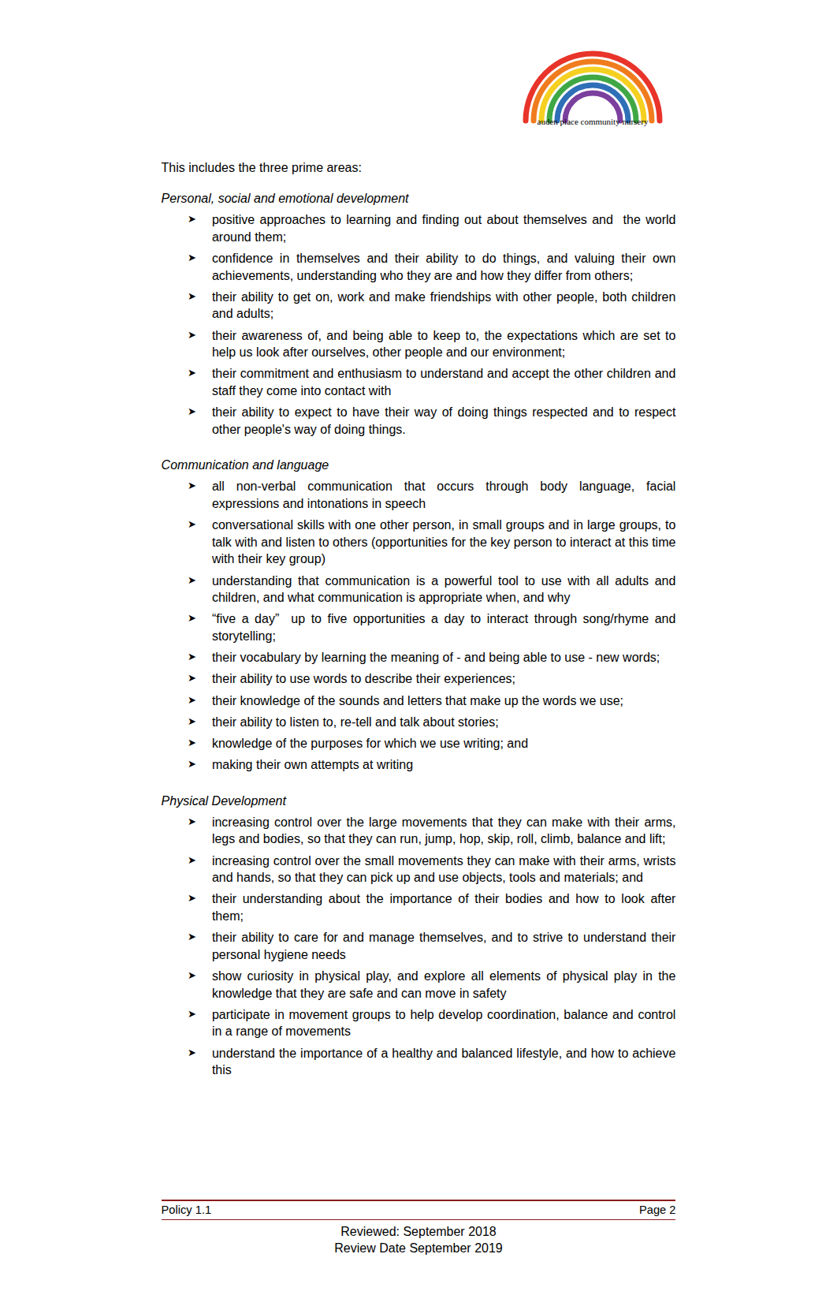auden place community nursery
This includes the three prime areas:
Personal, social and emotional development
positive approaches to learning and finding out about themselves and the world around them;
confidence in themselves and their ability to do things, and valuing their own achievements, understanding who they are and how they differ from others;
their ability to get on, work and make friendships with other people, both children and adults;
their awareness of, and being able to keep to, the expectations which are set to help us look after ourselves, other people and our environment;
their commitment and enthusiasm to understand and accept the other children and staff they come into contact with
their ability to expect to have their way of doing things respected and to respect other people's way of doing things.
Communication and language
all non-verbal communication that occurs through body language, facial expressions and intonations in speech
conversational skills with one other person, in small groups and in large groups, to talk with and listen to others (opportunities for the key person to interact at this time with their key group)
understanding that communication is a powerful tool to use with all adults and children, and what communication is appropriate when, and why
“five a day” up to five opportunities a day to interact through song/rhyme and storytelling;
their vocabulary by learning the meaning of - and being able to use - new words;
their ability to use words to describe their experiences;
their knowledge of the sounds and letters that make up the words we use;
their ability to listen to, re-tell and talk about stories;
knowledge of the purposes for which we use writing; and
making their own attempts at writing
Physical Development
increasing control over the large movements that they can make with their arms, legs and bodies, so that they can run, jump, hop, skip, roll, climb, balance and lift;
increasing control over the small movements they can make with their arms, wrists and hands, so that they can pick up and use objects, tools and materials; and
their understanding about the importance of their bodies and how to look after them;
their ability to care for and manage themselves, and to strive to understand their personal hygiene needs
show curiosity in physical play, and explore all elements of physical play in the knowledge that they are safe and can move in safety
participate in movement groups to help develop coordination, balance and control in a range of movements
understand the importance of a healthy and balanced lifestyle, and how to achieve this
Policy 1.1 Page 2
Reviewed: September 2018
Review Date September 2019